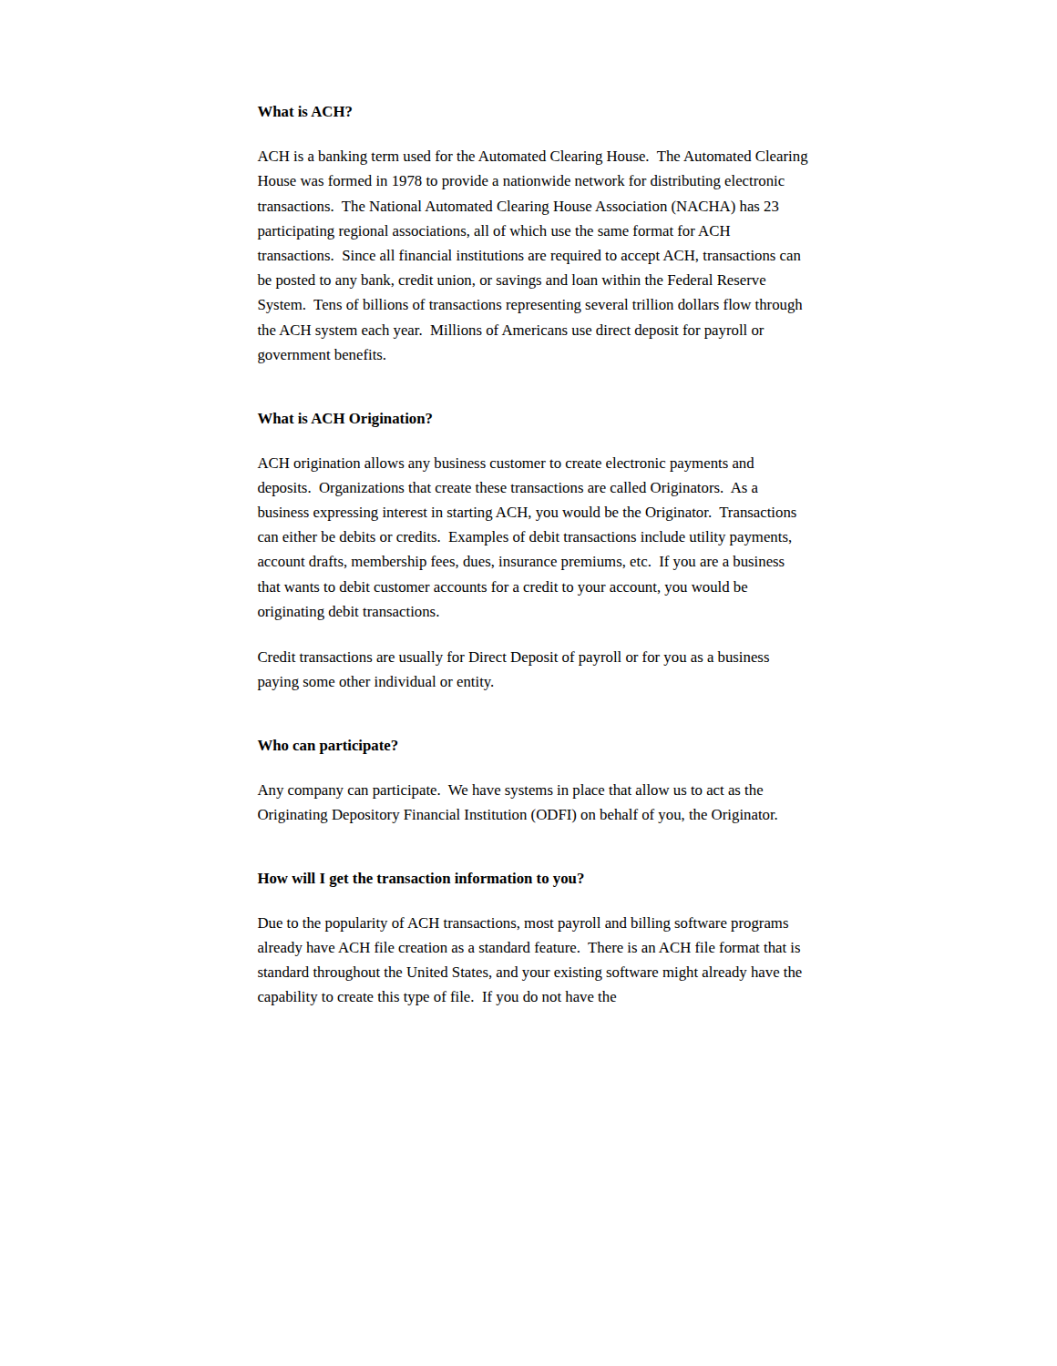What is ACH?
ACH is a banking term used for the Automated Clearing House. The Automated Clearing House was formed in 1978 to provide a nationwide network for distributing electronic transactions. The National Automated Clearing House Association (NACHA) has 23 participating regional associations, all of which use the same format for ACH transactions. Since all financial institutions are required to accept ACH, transactions can be posted to any bank, credit union, or savings and loan within the Federal Reserve System. Tens of billions of transactions representing several trillion dollars flow through the ACH system each year. Millions of Americans use direct deposit for payroll or government benefits.
What is ACH Origination?
ACH origination allows any business customer to create electronic payments and deposits. Organizations that create these transactions are called Originators. As a business expressing interest in starting ACH, you would be the Originator. Transactions can either be debits or credits. Examples of debit transactions include utility payments, account drafts, membership fees, dues, insurance premiums, etc. If you are a business that wants to debit customer accounts for a credit to your account, you would be originating debit transactions.
Credit transactions are usually for Direct Deposit of payroll or for you as a business paying some other individual or entity.
Who can participate?
Any company can participate. We have systems in place that allow us to act as the Originating Depository Financial Institution (ODFI) on behalf of you, the Originator.
How will I get the transaction information to you?
Due to the popularity of ACH transactions, most payroll and billing software programs already have ACH file creation as a standard feature. There is an ACH file format that is standard throughout the United States, and your existing software might already have the capability to create this type of file. If you do not have the